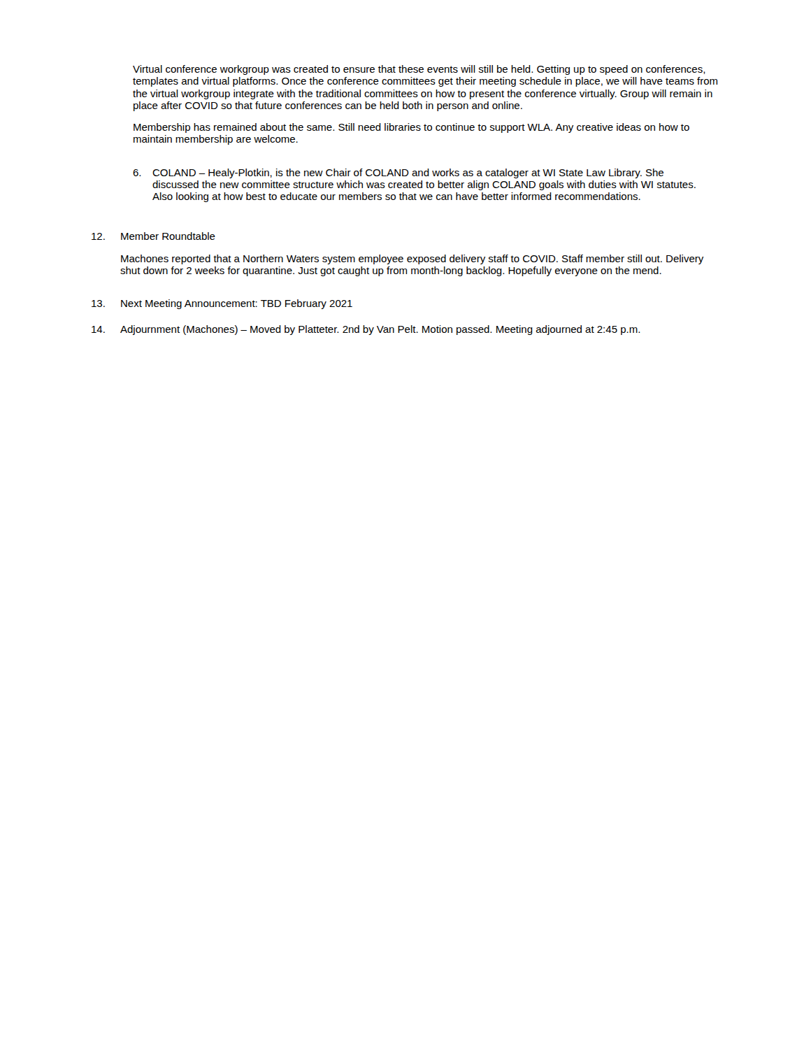Virtual conference workgroup was created to ensure that these events will still be held. Getting up to speed on conferences, templates and virtual platforms. Once the conference committees get their meeting schedule in place, we will have teams from the virtual workgroup integrate with the traditional committees on how to present the conference virtually. Group will remain in place after COVID so that future conferences can be held both in person and online.
Membership has remained about the same. Still need libraries to continue to support WLA. Any creative ideas on how to maintain membership are welcome.
6. COLAND – Healy-Plotkin, is the new Chair of COLAND and works as a cataloger at WI State Law Library. She discussed the new committee structure which was created to better align COLAND goals with duties with WI statutes. Also looking at how best to educate our members so that we can have better informed recommendations.
Member Roundtable
Machones reported that a Northern Waters system employee exposed delivery staff to COVID. Staff member still out. Delivery shut down for 2 weeks for quarantine. Just got caught up from month-long backlog. Hopefully everyone on the mend.
Next Meeting Announcement: TBD February 2021
Adjournment (Machones) – Moved by Platteter. 2nd by Van Pelt. Motion passed. Meeting adjourned at 2:45 p.m.